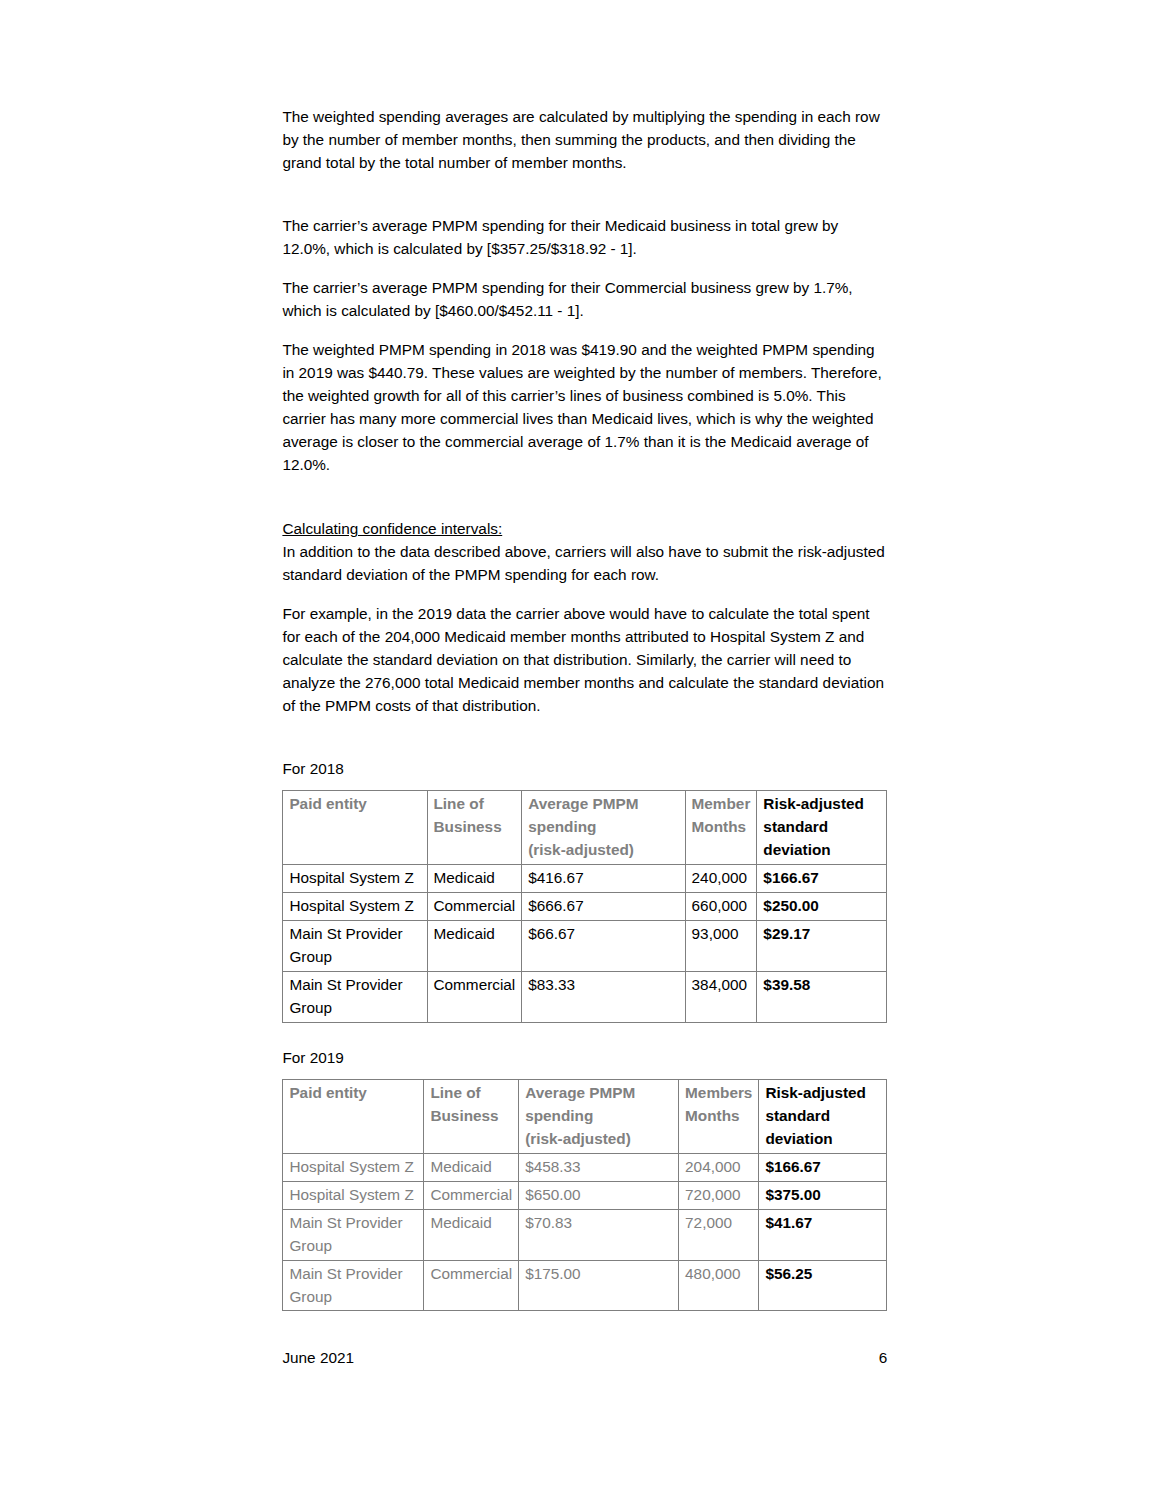The weighted spending averages are calculated by multiplying the spending in each row by the number of member months, then summing the products, and then dividing the grand total by the total number of member months.
The carrier’s average PMPM spending for their Medicaid business in total grew by 12.0%, which is calculated by [$357.25/$318.92 - 1].
The carrier’s average PMPM spending for their Commercial business grew by 1.7%, which is calculated by [$460.00/$452.11 - 1].
The weighted PMPM spending in 2018 was $419.90 and the weighted PMPM spending in 2019 was $440.79. These values are weighted by the number of members. Therefore, the weighted growth for all of this carrier’s lines of business combined is 5.0%. This carrier has many more commercial lives than Medicaid lives, which is why the weighted average is closer to the commercial average of 1.7% than it is the Medicaid average of 12.0%.
Calculating confidence intervals:
In addition to the data described above, carriers will also have to submit the risk-adjusted standard deviation of the PMPM spending for each row.
For example, in the 2019 data the carrier above would have to calculate the total spent for each of the 204,000 Medicaid member months attributed to Hospital System Z and calculate the standard deviation on that distribution. Similarly, the carrier will need to analyze the 276,000 total Medicaid member months and calculate the standard deviation of the PMPM costs of that distribution.
For 2018
| Paid entity | Line of Business | Average PMPM spending (risk-adjusted) | Member Months | Risk-adjusted standard deviation |
| --- | --- | --- | --- | --- |
| Hospital System Z | Medicaid | $416.67 | 240,000 | $166.67 |
| Hospital System Z | Commercial | $666.67 | 660,000 | $250.00 |
| Main St Provider Group | Medicaid | $66.67 | 93,000 | $29.17 |
| Main St Provider Group | Commercial | $83.33 | 384,000 | $39.58 |
For 2019
| Paid entity | Line of Business | Average PMPM spending (risk-adjusted) | Members Months | Risk-adjusted standard deviation |
| --- | --- | --- | --- | --- |
| Hospital System Z | Medicaid | $458.33 | 204,000 | $166.67 |
| Hospital System Z | Commercial | $650.00 | 720,000 | $375.00 |
| Main St Provider Group | Medicaid | $70.83 | 72,000 | $41.67 |
| Main St Provider Group | Commercial | $175.00 | 480,000 | $56.25 |
June 2021 6